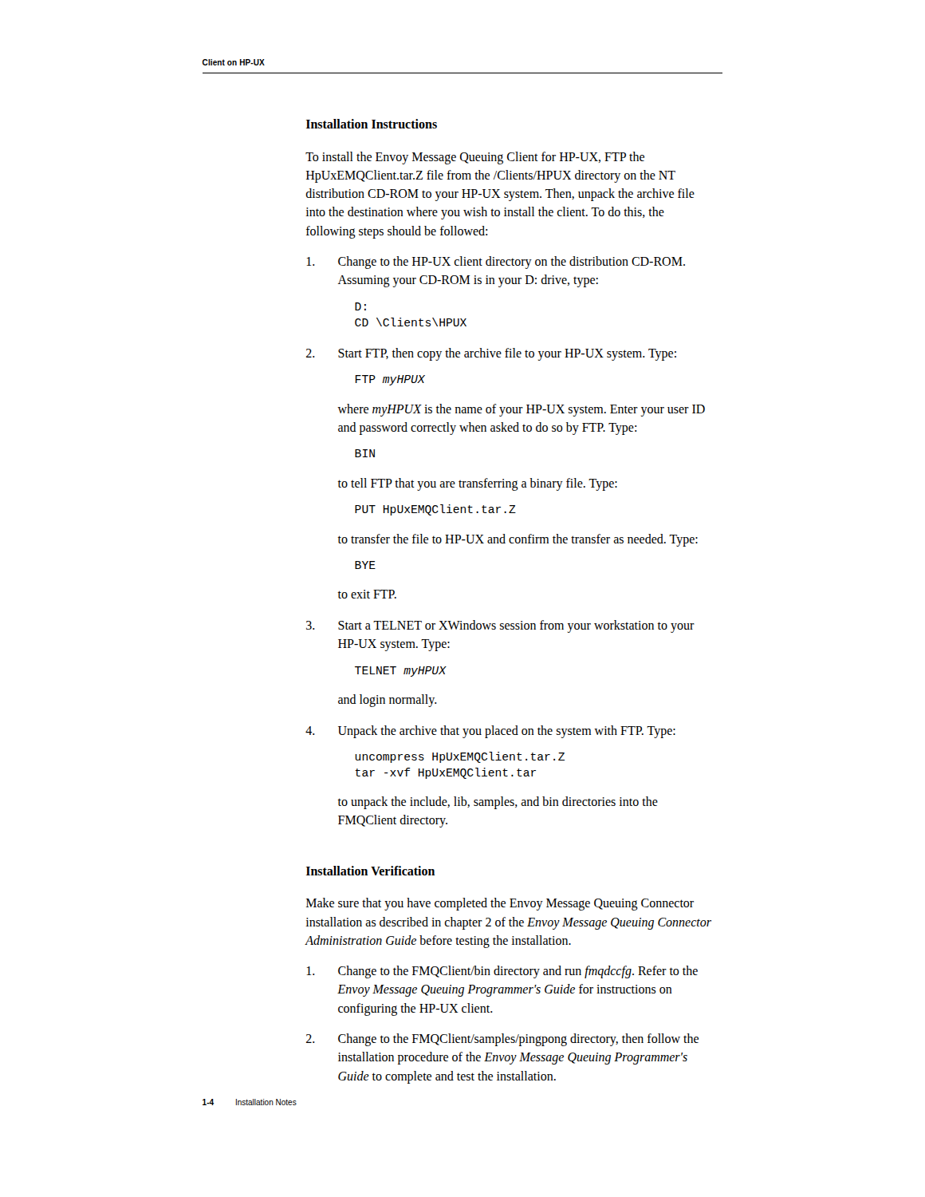Client on HP-UX
Installation Instructions
To install the Envoy Message Queuing Client for HP-UX, FTP the HpUxEMQClient.tar.Z file from the /Clients/HPUX directory on the NT distribution CD-ROM to your HP-UX system. Then, unpack the archive file into the destination where you wish to install the client. To do this, the following steps should be followed:
Change to the HP-UX client directory on the distribution CD-ROM. Assuming your CD-ROM is in your D: drive, type:
D:
CD \Clients\HPUX
Start FTP, then copy the archive file to your HP-UX system. Type:
FTP myHPUX
where myHPUX is the name of your HP-UX system. Enter your user ID and password correctly when asked to do so by FTP. Type:
BIN
to tell FTP that you are transferring a binary file. Type:
PUT HpUxEMQClient.tar.Z
to transfer the file to HP-UX and confirm the transfer as needed. Type:
BYE
to exit FTP.
Start a TELNET or XWindows session from your workstation to your HP-UX system. Type:
TELNET myHPUX
and login normally.
Unpack the archive that you placed on the system with FTP. Type:
uncompress HpUxEMQClient.tar.Z
tar -xvf HpUxEMQClient.tar
to unpack the include, lib, samples, and bin directories into the FMQClient directory.
Installation Verification
Make sure that you have completed the Envoy Message Queuing Connector installation as described in chapter 2 of the Envoy Message Queuing Connector Administration Guide before testing the installation.
Change to the FMQClient/bin directory and run fmqdccfg. Refer to the Envoy Message Queuing Programmer's Guide for instructions on configuring the HP-UX client.
Change to the FMQClient/samples/pingpong directory, then follow the installation procedure of the Envoy Message Queuing Programmer's Guide to complete and test the installation.
1-4 Installation Notes